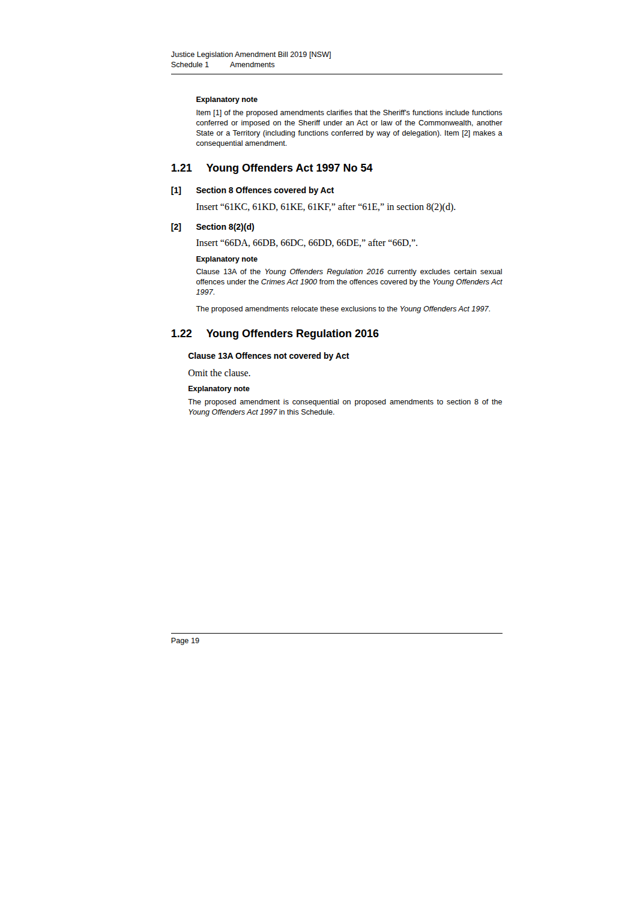Justice Legislation Amendment Bill 2019 [NSW] Schedule 1 Amendments
Explanatory note
Item [1] of the proposed amendments clarifies that the Sheriff's functions include functions conferred or imposed on the Sheriff under an Act or law of the Commonwealth, another State or a Territory (including functions conferred by way of delegation). Item [2] makes a consequential amendment.
1.21 Young Offenders Act 1997 No 54
[1] Section 8 Offences covered by Act
Insert “61KC, 61KD, 61KE, 61KF,” after “61E,” in section 8(2)(d).
[2] Section 8(2)(d)
Insert “66DA, 66DB, 66DC, 66DD, 66DE,” after “66D,”.
Explanatory note
Clause 13A of the Young Offenders Regulation 2016 currently excludes certain sexual offences under the Crimes Act 1900 from the offences covered by the Young Offenders Act 1997.
The proposed amendments relocate these exclusions to the Young Offenders Act 1997.
1.22 Young Offenders Regulation 2016
Clause 13A Offences not covered by Act
Omit the clause.
Explanatory note
The proposed amendment is consequential on proposed amendments to section 8 of the Young Offenders Act 1997 in this Schedule.
Page 19